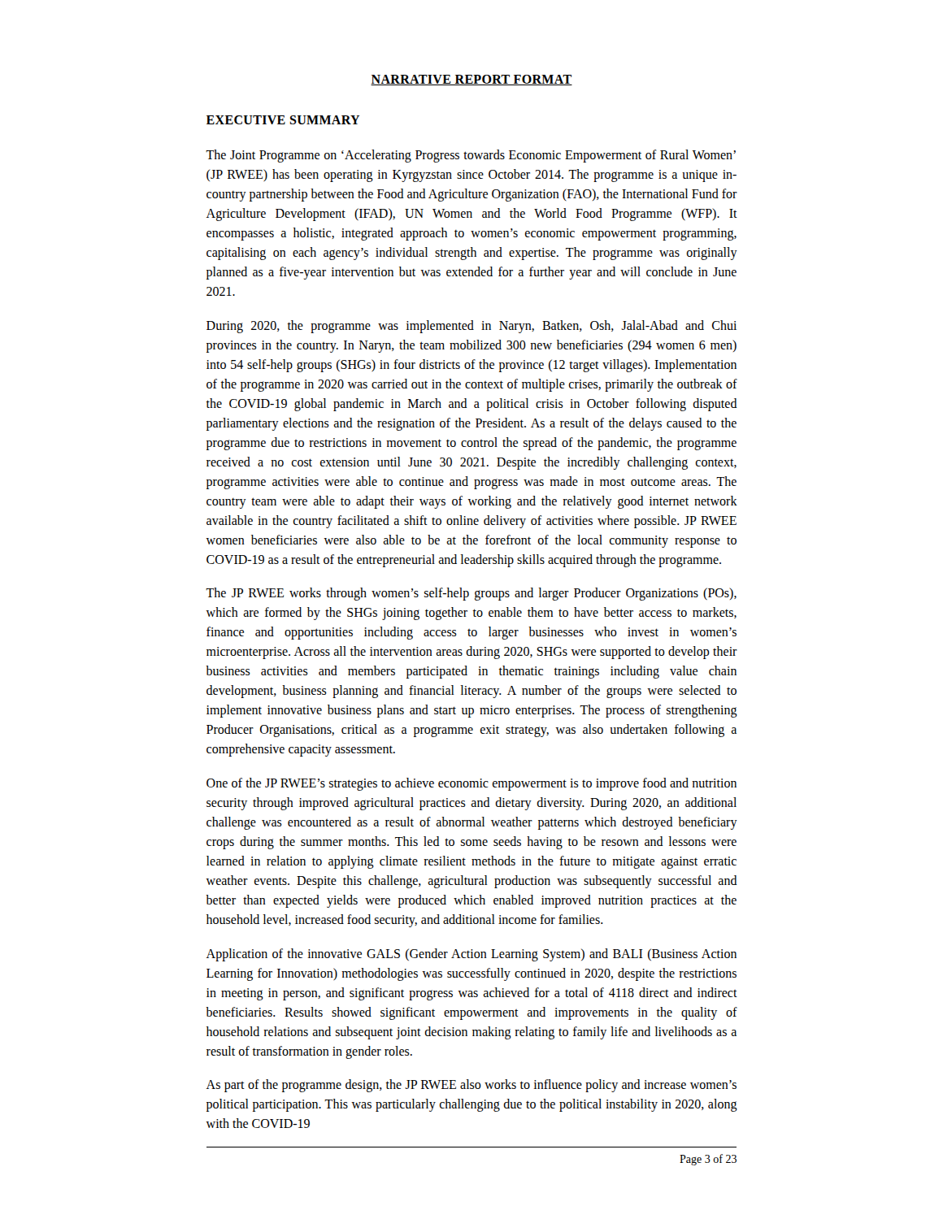NARRATIVE REPORT FORMAT
EXECUTIVE SUMMARY
The Joint Programme on ‘Accelerating Progress towards Economic Empowerment of Rural Women’ (JP RWEE) has been operating in Kyrgyzstan since October 2014. The programme is a unique in-country partnership between the Food and Agriculture Organization (FAO), the International Fund for Agriculture Development (IFAD), UN Women and the World Food Programme (WFP). It encompasses a holistic, integrated approach to women’s economic empowerment programming, capitalising on each agency’s individual strength and expertise. The programme was originally planned as a five-year intervention but was extended for a further year and will conclude in June 2021.
During 2020, the programme was implemented in Naryn, Batken, Osh, Jalal-Abad and Chui provinces in the country. In Naryn, the team mobilized 300 new beneficiaries (294 women 6 men) into 54 self-help groups (SHGs) in four districts of the province (12 target villages). Implementation of the programme in 2020 was carried out in the context of multiple crises, primarily the outbreak of the COVID-19 global pandemic in March and a political crisis in October following disputed parliamentary elections and the resignation of the President. As a result of the delays caused to the programme due to restrictions in movement to control the spread of the pandemic, the programme received a no cost extension until June 30 2021. Despite the incredibly challenging context, programme activities were able to continue and progress was made in most outcome areas. The country team were able to adapt their ways of working and the relatively good internet network available in the country facilitated a shift to online delivery of activities where possible. JP RWEE women beneficiaries were also able to be at the forefront of the local community response to COVID-19 as a result of the entrepreneurial and leadership skills acquired through the programme.
The JP RWEE works through women’s self-help groups and larger Producer Organizations (POs), which are formed by the SHGs joining together to enable them to have better access to markets, finance and opportunities including access to larger businesses who invest in women’s microenterprise. Across all the intervention areas during 2020, SHGs were supported to develop their business activities and members participated in thematic trainings including value chain development, business planning and financial literacy. A number of the groups were selected to implement innovative business plans and start up micro enterprises. The process of strengthening Producer Organisations, critical as a programme exit strategy, was also undertaken following a comprehensive capacity assessment.
One of the JP RWEE’s strategies to achieve economic empowerment is to improve food and nutrition security through improved agricultural practices and dietary diversity. During 2020, an additional challenge was encountered as a result of abnormal weather patterns which destroyed beneficiary crops during the summer months. This led to some seeds having to be resown and lessons were learned in relation to applying climate resilient methods in the future to mitigate against erratic weather events. Despite this challenge, agricultural production was subsequently successful and better than expected yields were produced which enabled improved nutrition practices at the household level, increased food security, and additional income for families.
Application of the innovative GALS (Gender Action Learning System) and BALI (Business Action Learning for Innovation) methodologies was successfully continued in 2020, despite the restrictions in meeting in person, and significant progress was achieved for a total of 4118 direct and indirect beneficiaries. Results showed significant empowerment and improvements in the quality of household relations and subsequent joint decision making relating to family life and livelihoods as a result of transformation in gender roles.
As part of the programme design, the JP RWEE also works to influence policy and increase women’s political participation. This was particularly challenging due to the political instability in 2020, along with the COVID-19
Page 3 of 23